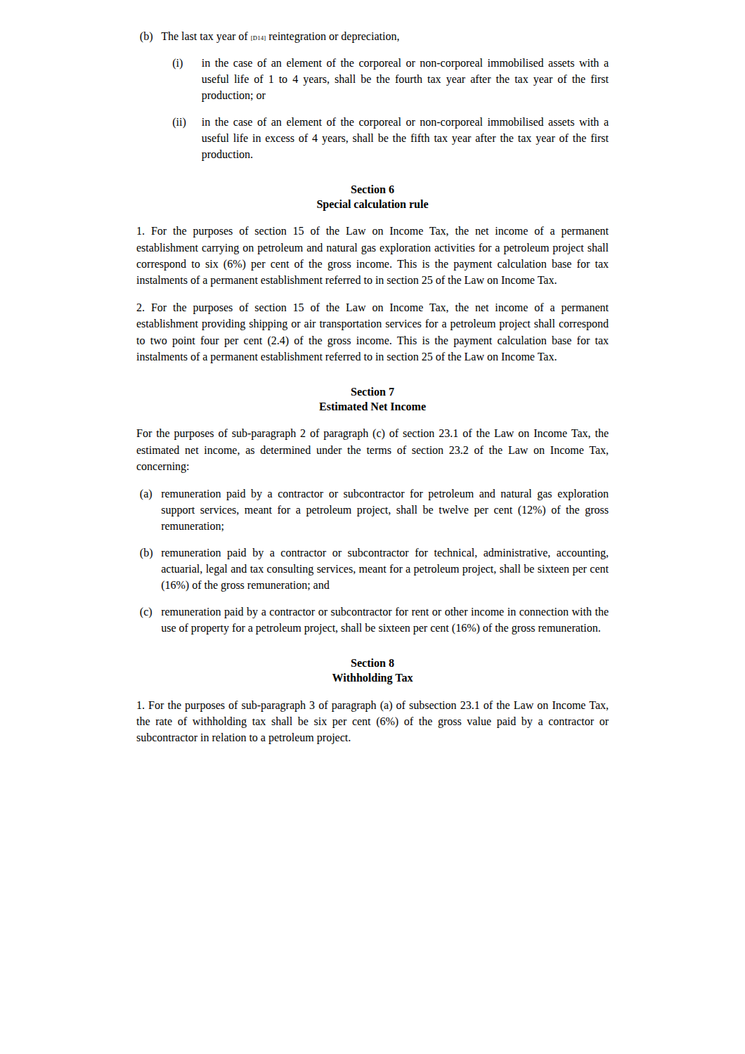(b) The last tax year of [D14] reintegration or depreciation,
(i) in the case of an element of the corporeal or non-corporeal immobilised assets with a useful life of 1 to 4 years, shall be the fourth tax year after the tax year of the first production; or
(ii) in the case of an element of the corporeal or non-corporeal immobilised assets with a useful life in excess of 4 years, shall be the fifth tax year after the tax year of the first production.
Section 6
Special calculation rule
1. For the purposes of section 15 of the Law on Income Tax, the net income of a permanent establishment carrying on petroleum and natural gas exploration activities for a petroleum project shall correspond to six (6%) per cent of the gross income. This is the payment calculation base for tax instalments of a permanent establishment referred to in section 25 of the Law on Income Tax.
2. For the purposes of section 15 of the Law on Income Tax, the net income of a permanent establishment providing shipping or air transportation services for a petroleum project shall correspond to two point four per cent (2.4) of the gross income. This is the payment calculation base for tax instalments of a permanent establishment referred to in section 25 of the Law on Income Tax.
Section 7
Estimated Net Income
For the purposes of sub-paragraph 2 of paragraph (c) of section 23.1 of the Law on Income Tax, the estimated net income, as determined under the terms of section 23.2 of the Law on Income Tax, concerning:
(a) remuneration paid by a contractor or subcontractor for petroleum and natural gas exploration support services, meant for a petroleum project, shall be twelve per cent (12%) of the gross remuneration;
(b) remuneration paid by a contractor or subcontractor for technical, administrative, accounting, actuarial, legal and tax consulting services, meant for a petroleum project, shall be sixteen per cent (16%) of the gross remuneration; and
(c) remuneration paid by a contractor or subcontractor for rent or other income in connection with the use of property for a petroleum project, shall be sixteen per cent (16%) of the gross remuneration.
Section 8
Withholding Tax
1. For the purposes of sub-paragraph 3 of paragraph (a) of subsection 23.1 of the Law on Income Tax, the rate of withholding tax shall be six per cent (6%) of the gross value paid by a contractor or subcontractor in relation to a petroleum project.